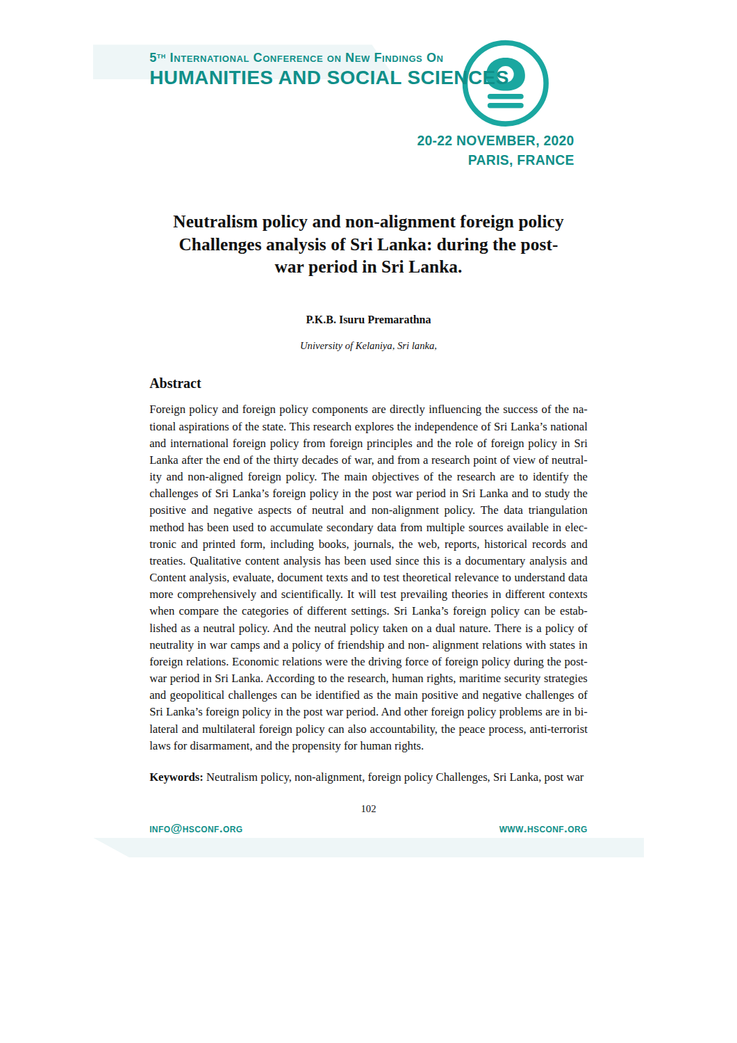5th International Conference on New Findings On
Humanities and Social Sciences
20-22 NOVEMBER, 2020
PARIS, FRANCE
Neutralism policy and non-alignment foreign policy
Challenges analysis of Sri Lanka: during the post-
war period in Sri Lanka.
P.K.B. Isuru Premarathna
University of Kelaniya, Sri lanka,
Abstract
Foreign policy and foreign policy components are directly influencing the success of the national aspirations of the state. This research explores the independence of Sri Lanka’s national and international foreign policy from foreign principles and the role of foreign policy in Sri Lanka after the end of the thirty decades of war, and from a research point of view of neutrality and non-aligned foreign policy. The main objectives of the research are to identify the challenges of Sri Lanka’s foreign policy in the post war period in Sri Lanka and to study the positive and negative aspects of neutral and non-alignment policy. The data triangulation method has been used to accumulate secondary data from multiple sources available in electronic and printed form, including books, journals, the web, reports, historical records and treaties. Qualitative content analysis has been used since this is a documentary analysis and Content analysis, evaluate, document texts and to test theoretical relevance to understand data more comprehensively and scientifically. It will test prevailing theories in different contexts when compare the categories of different settings. Sri Lanka’s foreign policy can be established as a neutral policy. And the neutral policy taken on a dual nature. There is a policy of neutrality in war camps and a policy of friendship and non- alignment relations with states in foreign relations. Economic relations were the driving force of foreign policy during the postwar period in Sri Lanka. According to the research, human rights, maritime security strategies and geopolitical challenges can be identified as the main positive and negative challenges of Sri Lanka’s foreign policy in the post war period. And other foreign policy problems are in bilateral and multilateral foreign policy can also accountability, the peace process, anti-terrorist laws for disarmament, and the propensity for human rights.
Keywords: Neutralism policy, non-alignment, foreign policy Challenges, Sri Lanka, post war
102
info@hsconf.org www.hsconf.org